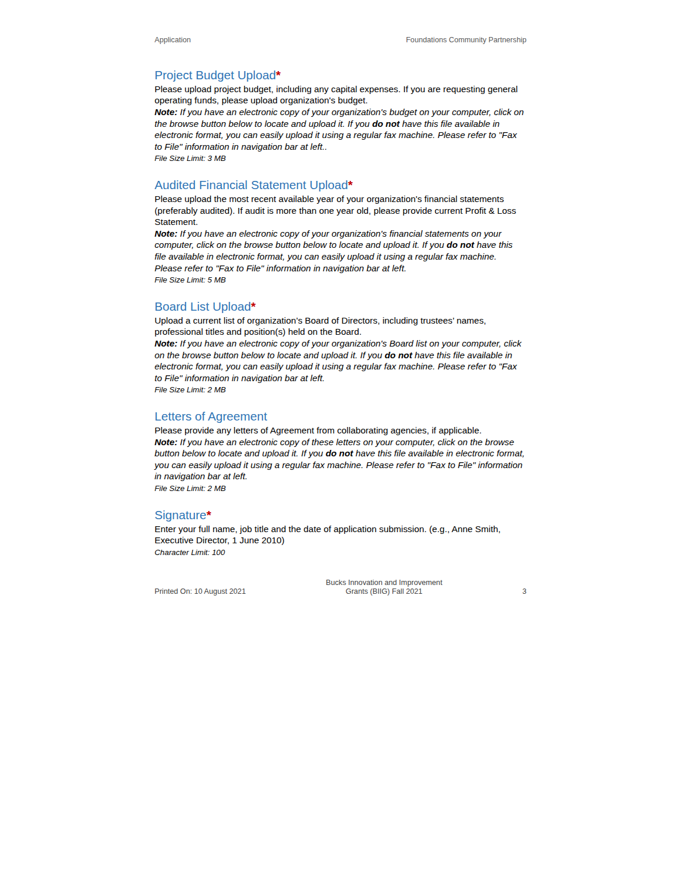Application Foundations Community Partnership
Project Budget Upload*
Please upload project budget, including any capital expenses. If you are requesting general operating funds, please upload organization's budget.
Note: If you have an electronic copy of your organization's budget on your computer, click on the browse button below to locate and upload it. If you do not have this file available in electronic format, you can easily upload it using a regular fax machine. Please refer to "Fax to File" information in navigation bar at left..
File Size Limit: 3 MB
Audited Financial Statement Upload*
Please upload the most recent available year of your organization's financial statements (preferably audited). If audit is more than one year old, please provide current Profit & Loss Statement.
Note: If you have an electronic copy of your organization's financial statements on your computer, click on the browse button below to locate and upload it. If you do not have this file available in electronic format, you can easily upload it using a regular fax machine. Please refer to "Fax to File" information in navigation bar at left.
File Size Limit: 5 MB
Board List Upload*
Upload a current list of organization’s Board of Directors, including trustees’ names, professional titles and position(s) held on the Board.
Note: If you have an electronic copy of your organization's Board list on your computer, click on the browse button below to locate and upload it. If you do not have this file available in electronic format, you can easily upload it using a regular fax machine. Please refer to "Fax to File" information in navigation bar at left.
File Size Limit: 2 MB
Letters of Agreement
Please provide any letters of Agreement from collaborating agencies, if applicable.
Note: If you have an electronic copy of these letters on your computer, click on the browse button below to locate and upload it. If you do not have this file available in electronic format, you can easily upload it using a regular fax machine. Please refer to "Fax to File" information in navigation bar at left.
File Size Limit: 2 MB
Signature*
Enter your full name, job title and the date of application submission. (e.g., Anne Smith, Executive Director, 1 June 2010)
Character Limit: 100
Printed On: 10 August 2021
Bucks Innovation and Improvement
Grants (BIIG) Fall 2021
3